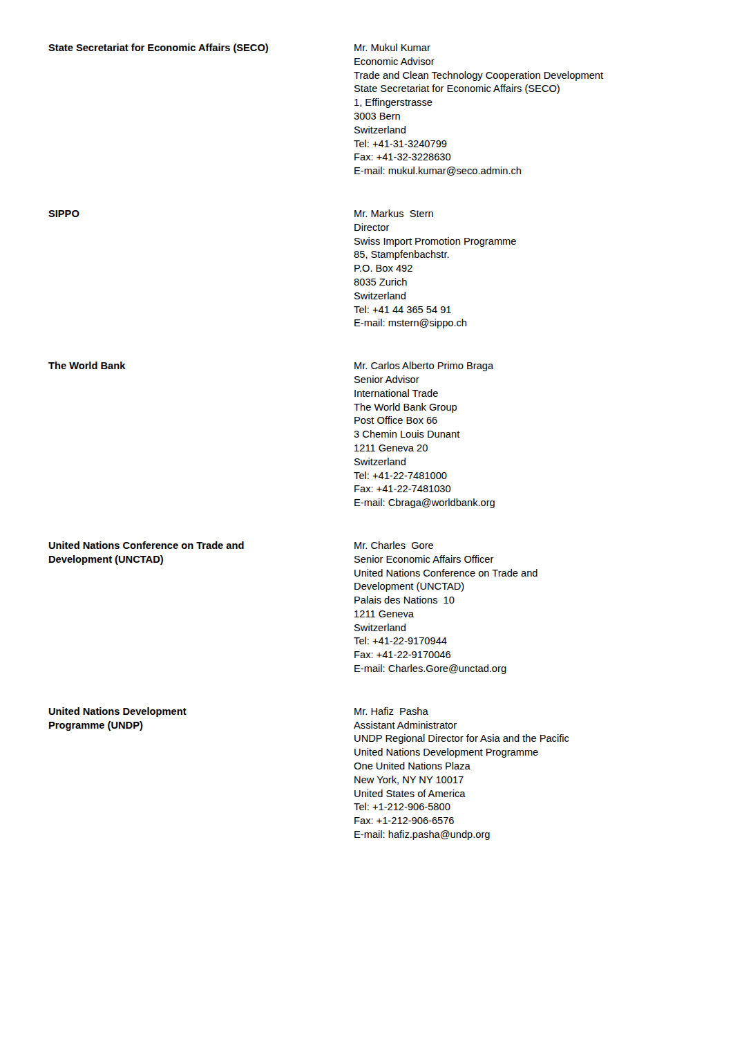| State Secretariat for Economic Affairs (SECO) | Mr. Mukul Kumar Economic Advisor Trade and Clean Technology Cooperation Development State Secretariat for Economic Affairs (SECO) 1, Effingerstrasse 3003 Bern Switzerland Tel: +41-31-3240799 Fax: +41-32-3228630 E-mail: mukul.kumar@seco.admin.ch |
| SIPPO | Mr. Markus Stern Director Swiss Import Promotion Programme 85, Stampfenbachstr. P.O. Box 492 8035 Zurich Switzerland Tel: +41 44 365 54 91 E-mail: mstern@sippo.ch |
| The World Bank | Mr. Carlos Alberto Primo Braga Senior Advisor International Trade The World Bank Group Post Office Box 66 3 Chemin Louis Dunant 1211 Geneva 20 Switzerland Tel: +41-22-7481000 Fax: +41-22-7481030 E-mail: Cbraga@worldbank.org |
| United Nations Conference on Trade and Development (UNCTAD) | Mr. Charles Gore Senior Economic Affairs Officer United Nations Conference on Trade and Development (UNCTAD) Palais des Nations 10 1211 Geneva Switzerland Tel: +41-22-9170944 Fax: +41-22-9170046 E-mail: Charles.Gore@unctad.org |
| United Nations Development Programme (UNDP) | Mr. Hafiz Pasha Assistant Administrator UNDP Regional Director for Asia and the Pacific United Nations Development Programme One United Nations Plaza New York, NY NY 10017 United States of America Tel: +1-212-906-5800 Fax: +1-212-906-6576 E-mail: hafiz.pasha@undp.org |